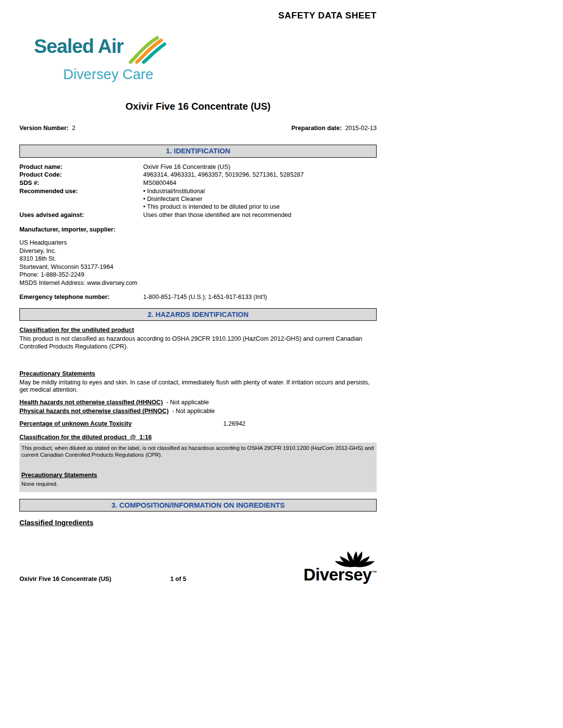SAFETY DATA SHEET
Sealed Air
Diversey Care
Oxivir Five 16 Concentrate (US)
Version Number: 2
Preparation date: 2015-02-13
1. IDENTIFICATION
| Product name: | Oxivir Five 16 Concentrate (US) |
| Product Code: | 4963314, 4963331, 4963357, 5019296, 5271361, 5285287 |
| SDS #: | MS0800464 |
| Recommended use: | • Industrial/Institutional • Disinfectant Cleaner • This product is intended to be diluted prior to use |
| Uses advised against: | Uses other than those identified are not recommended |
Manufacturer, importer, supplier:
US Headquarters
Diversey, Inc.
8310 16th St.
Sturtevant, Wisconsin 53177-1964
Phone: 1-888-352-2249
MSDS Internet Address: www.diversey.com
Emergency telephone number: 1-800-851-7145 (U.S.); 1-651-917-6133 (Int'l)
2. HAZARDS IDENTIFICATION
Classification for the undiluted product
This product is not classified as hazardous according to OSHA 29CFR 1910.1200 (HazCom 2012-GHS) and current Canadian Controlled Products Regulations (CPR).
Precautionary Statements
May be mildly irritating to eyes and skin. In case of contact, immediately flush with plenty of water. If irritation occurs and persists, get medical attention.
Health hazards not otherwise classified (HHNOC) - Not applicable
Physical hazards not otherwise classified (PHNOC) - Not applicable
Percentage of unknown Acute Toxicity 1.26942
Classification for the diluted product @ 1:16
This product, when diluted as stated on the label, is not classified as hazardous according to OSHA 29CFR 1910.1200 (HazCom 2012-GHS) and current Canadian Controlled Products Regulations (CPR).
Precautionary Statements
None required.
3. COMPOSITION/INFORMATION ON INGREDIENTS
Classified Ingredients
Oxivir Five 16 Concentrate (US)
1 of 5
Diversey™